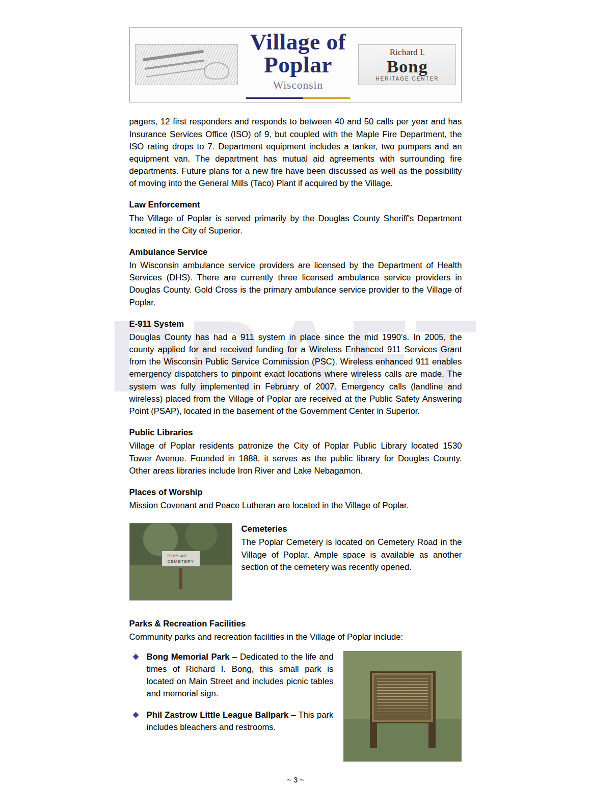DRAFT
Village of Poplar
Wisconsin
Richard I.
Bong
HERITAGE CENTER
pagers, 12 first responders and responds to between 40 and 50 calls per year and has Insurance Services Office (ISO) of 9, but coupled with the Maple Fire Department, the ISO rating drops to 7. Department equipment includes a tanker, two pumpers and an equipment van. The department has mutual aid agreements with surrounding fire departments. Future plans for a new fire have been discussed as well as the possibility of moving into the General Mills (Taco) Plant if acquired by the Village.
Law Enforcement
The Village of Poplar is served primarily by the Douglas County Sheriff's Department located in the City of Superior.
Ambulance Service
In Wisconsin ambulance service providers are licensed by the Department of Health Services (DHS). There are currently three licensed ambulance service providers in Douglas County. Gold Cross is the primary ambulance service provider to the Village of Poplar.
E-911 System
Douglas County has had a 911 system in place since the mid 1990's. In 2005, the county applied for and received funding for a Wireless Enhanced 911 Services Grant from the Wisconsin Public Service Commission (PSC). Wireless enhanced 911 enables emergency dispatchers to pinpoint exact locations where wireless calls are made. The system was fully implemented in February of 2007. Emergency calls (landline and wireless) placed from the Village of Poplar are received at the Public Safety Answering Point (PSAP), located in the basement of the Government Center in Superior.
Public Libraries
Village of Poplar residents patronize the City of Poplar Public Library located 1530 Tower Avenue. Founded in 1888, it serves as the public library for Douglas County. Other areas libraries include Iron River and Lake Nebagamon.
Places of Worship
Mission Covenant and Peace Lutheran are located in the Village of Poplar.
POPLAR
CEMETERY
Cemeteries
The Poplar Cemetery is located on Cemetery Road in the Village of Poplar. Ample space is available as another section of the cemetery was recently opened.
Parks & Recreation Facilities
Community parks and recreation facilities in the Village of Poplar include:
Bong Memorial Park – Dedicated to the life and times of Richard I. Bong, this small park is located on Main Street and includes picnic tables and memorial sign.
Phil Zastrow Little League Ballpark – This park includes bleachers and restrooms.
~ 3 ~